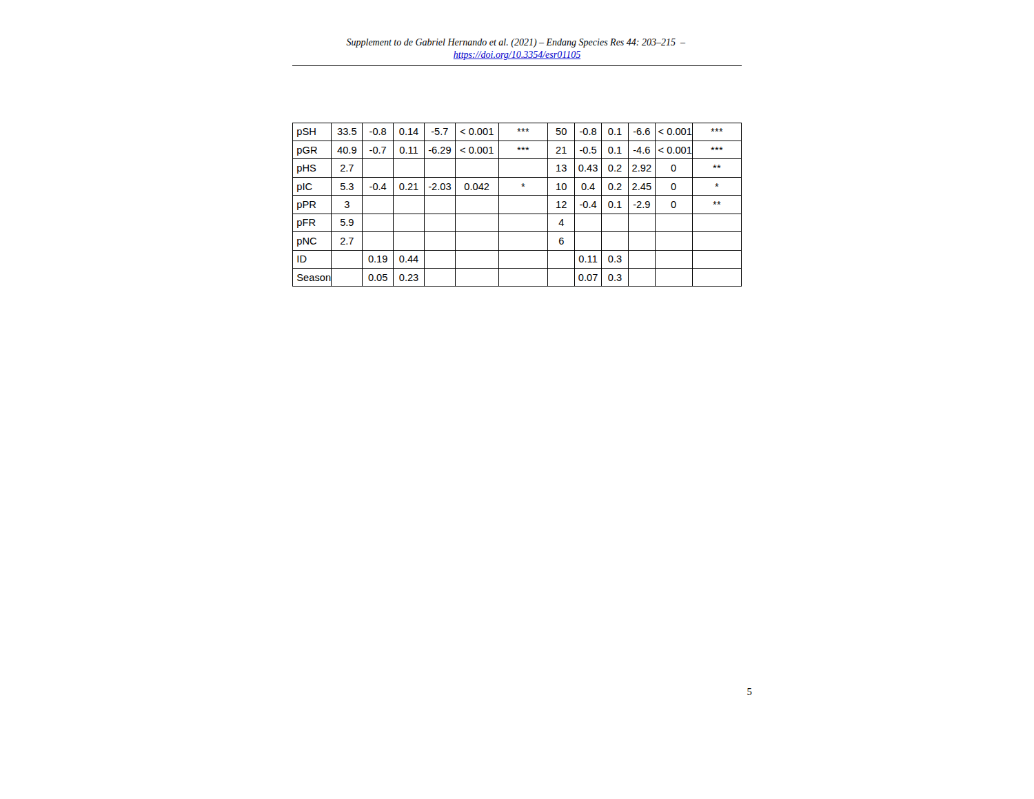Supplement to de Gabriel Hernando et al. (2021) – Endang Species Res 44: 203–215 – https://doi.org/10.3354/esr01105
| pSH | 33.5 | -0.8 | 0.14 | -5.7 | < 0.001 | *** | 50 | -0.8 | 0.1 | -6.6 | < 0.001 | *** |
| pGR | 40.9 | -0.7 | 0.11 | -6.29 | < 0.001 | *** | 21 | -0.5 | 0.1 | -4.6 | < 0.001 | *** |
| pHS | 2.7 | | | | | | 13 | 0.43 | 0.2 | 2.92 | 0 | ** |
| pIC | 5.3 | -0.4 | 0.21 | -2.03 | 0.042 | * | 10 | 0.4 | 0.2 | 2.45 | 0 | * |
| pPR | 3 | | | | | | 12 | -0.4 | 0.1 | -2.9 | 0 | ** |
| pFR | 5.9 | | | | | | 4 | | | | | |
| pNC | 2.7 | | | | | | 6 | | | | | |
| ID | | 0.19 | 0.44 | | | | | 0.11 | 0.3 | | | |
| Season | | 0.05 | 0.23 | | | | | 0.07 | 0.3 | | | |
5